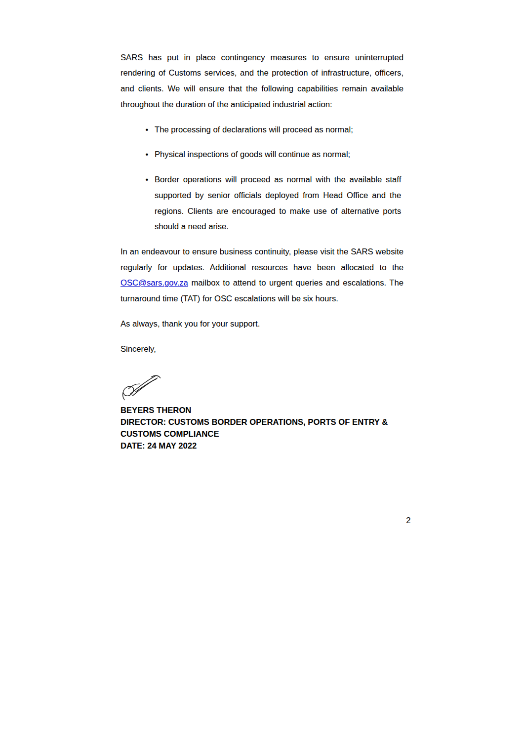SARS has put in place contingency measures to ensure uninterrupted rendering of Customs services, and the protection of infrastructure, officers, and clients. We will ensure that the following capabilities remain available throughout the duration of the anticipated industrial action:
The processing of declarations will proceed as normal;
Physical inspections of goods will continue as normal;
Border operations will proceed as normal with the available staff supported by senior officials deployed from Head Office and the regions. Clients are encouraged to make use of alternative ports should a need arise.
In an endeavour to ensure business continuity, please visit the SARS website regularly for updates. Additional resources have been allocated to the OSC@sars.gov.za mailbox to attend to urgent queries and escalations. The turnaround time (TAT) for OSC escalations will be six hours.
As always, thank you for your support.
Sincerely,
BEYERS THERON
DIRECTOR: CUSTOMS BORDER OPERATIONS, PORTS OF ENTRY & CUSTOMS COMPLIANCE
DATE: 24 MAY 2022
2